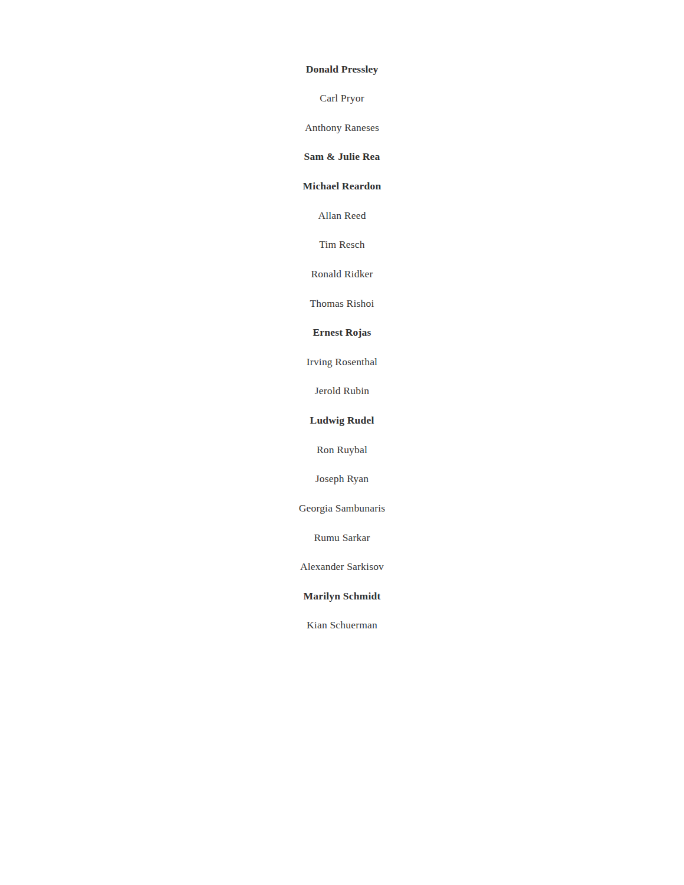Donald Pressley
Carl Pryor
Anthony Raneses
Sam & Julie Rea
Michael Reardon
Allan Reed
Tim Resch
Ronald Ridker
Thomas Rishoi
Ernest Rojas
Irving Rosenthal
Jerold Rubin
Ludwig Rudel
Ron Ruybal
Joseph Ryan
Georgia Sambunaris
Rumu Sarkar
Alexander Sarkisov
Marilyn Schmidt
Kian Schuerman